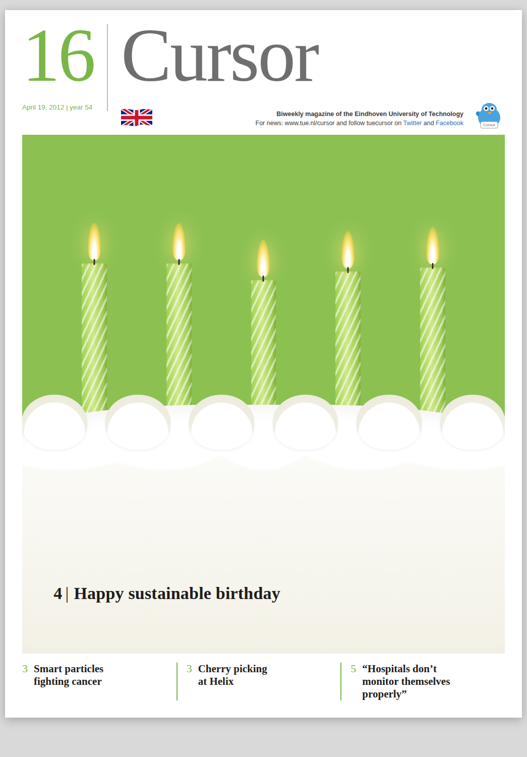16
April 19, 2012 | year 54
Cursor
Biweekly magazine of the Eindhoven University of Technology
For news: www.tue.nl/cursor and follow tuecursor on Twitter and Facebook
Cursor
4|Happy sustainable birthday
3
Smart particles
fighting cancer
3
Cherry picking
at Helix
5
“Hospitals don’t
monitor themselves
properly”